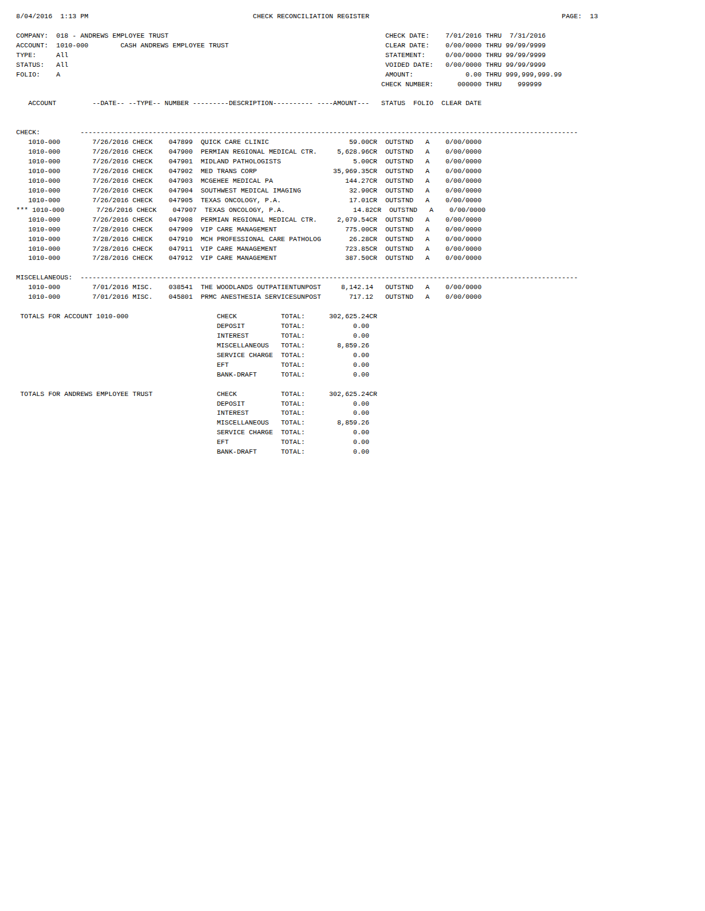8/04/2016  1:13 PM                                         CHECK RECONCILIATION REGISTER                                                PAGE:  13

 COMPANY:  018 - ANDREWS EMPLOYEE TRUST                                                      CHECK DATE:    7/01/2016 THRU  7/31/2016
 ACCOUNT:  1010-000        CASH ANDREWS EMPLOYEE TRUST                                       CLEAR DATE:    0/00/0000 THRU 99/99/9999
 TYPE:     All                                                                               STATEMENT:     0/00/0000 THRU 99/99/9999
 STATUS:   All                                                                               VOIDED DATE:   0/00/0000 THRU 99/99/9999
 FOLIO:    A                                                                                 AMOUNT:             0.00 THRU 999,999,999.99
                                                                                            CHECK NUMBER:      000000 THRU    999999

    ACCOUNT         --DATE-- --TYPE-- NUMBER ---------DESCRIPTION---------- ----AMOUNT---   STATUS  FOLIO  CLEAR DATE


 CHECK:          ----------------------------------------------------------------------------------------------------------------------------
    1010-000        7/26/2016 CHECK    047899  QUICK CARE CLINIC                    59.00CR  OUTSTND   A    0/00/0000
    1010-000        7/26/2016 CHECK    047900  PERMIAN REGIONAL MEDICAL CTR.     5,628.96CR  OUTSTND   A    0/00/0000
    1010-000        7/26/2016 CHECK    047901  MIDLAND PATHOLOGISTS                  5.00CR  OUTSTND   A    0/00/0000
    1010-000        7/26/2016 CHECK    047902  MED TRANS CORP                   35,969.35CR  OUTSTND   A    0/00/0000
    1010-000        7/26/2016 CHECK    047903  MCGEHEE MEDICAL PA                  144.27CR  OUTSTND   A    0/00/0000
    1010-000        7/26/2016 CHECK    047904  SOUTHWEST MEDICAL IMAGING            32.90CR  OUTSTND   A    0/00/0000
    1010-000        7/26/2016 CHECK    047905  TEXAS ONCOLOGY, P.A.                 17.01CR  OUTSTND   A    0/00/0000
 *** 1010-000        7/26/2016 CHECK    047907  TEXAS ONCOLOGY, P.A.                 14.82CR  OUTSTND   A    0/00/0000
    1010-000        7/26/2016 CHECK    047908  PERMIAN REGIONAL MEDICAL CTR.     2,079.54CR  OUTSTND   A    0/00/0000
    1010-000        7/28/2016 CHECK    047909  VIP CARE MANAGEMENT                 775.00CR  OUTSTND   A    0/00/0000
    1010-000        7/28/2016 CHECK    047910  MCH PROFESSIONAL CARE PATHOLOG       26.28CR  OUTSTND   A    0/00/0000
    1010-000        7/28/2016 CHECK    047911  VIP CARE MANAGEMENT                 723.85CR  OUTSTND   A    0/00/0000
    1010-000        7/28/2016 CHECK    047912  VIP CARE MANAGEMENT                 387.50CR  OUTSTND   A    0/00/0000

 MISCELLANEOUS:  ----------------------------------------------------------------------------------------------------------------------------
    1010-000        7/01/2016 MISC.    038541  THE WOODLANDS OUTPATIENTUNPOST     8,142.14   OUTSTND   A    0/00/0000
    1010-000        7/01/2016 MISC.    045801  PRMC ANESTHESIA SERVICESUNPOST       717.12   OUTSTND   A    0/00/0000

  TOTALS FOR ACCOUNT 1010-000                      CHECK           TOTAL:      302,625.24CR
                                                   DEPOSIT         TOTAL:            0.00
                                                   INTEREST        TOTAL:            0.00
                                                   MISCELLANEOUS   TOTAL:        8,859.26
                                                   SERVICE CHARGE  TOTAL:            0.00
                                                   EFT             TOTAL:            0.00
                                                   BANK-DRAFT      TOTAL:            0.00

  TOTALS FOR ANDREWS EMPLOYEE TRUST                CHECK           TOTAL:      302,625.24CR
                                                   DEPOSIT         TOTAL:            0.00
                                                   INTEREST        TOTAL:            0.00
                                                   MISCELLANEOUS   TOTAL:        8,859.26
                                                   SERVICE CHARGE  TOTAL:            0.00
                                                   EFT             TOTAL:            0.00
                                                   BANK-DRAFT      TOTAL:            0.00